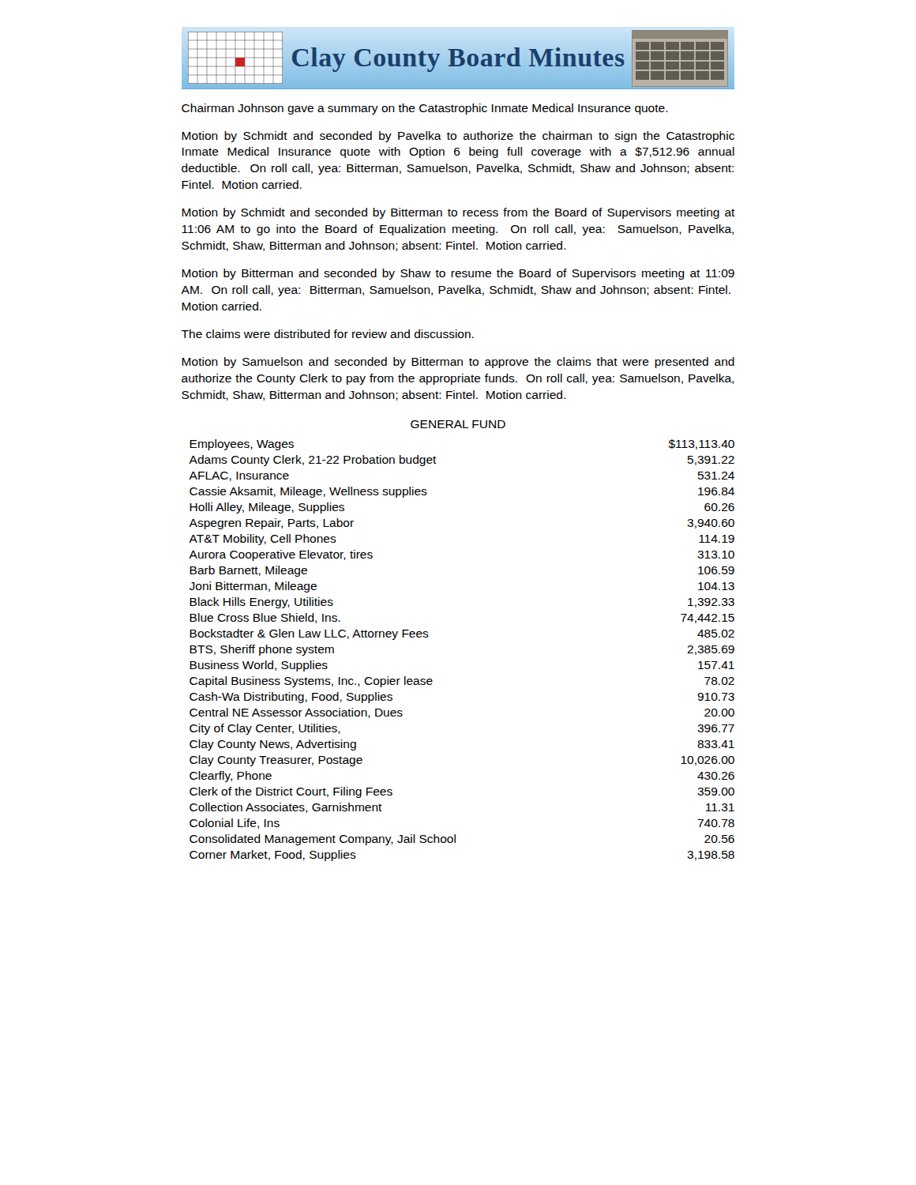Clay County Board Minutes
Chairman Johnson gave a summary on the Catastrophic Inmate Medical Insurance quote.
Motion by Schmidt and seconded by Pavelka to authorize the chairman to sign the Catastrophic Inmate Medical Insurance quote with Option 6 being full coverage with a $7,512.96 annual deductible. On roll call, yea: Bitterman, Samuelson, Pavelka, Schmidt, Shaw and Johnson; absent: Fintel. Motion carried.
Motion by Schmidt and seconded by Bitterman to recess from the Board of Supervisors meeting at 11:06 AM to go into the Board of Equalization meeting. On roll call, yea: Samuelson, Pavelka, Schmidt, Shaw, Bitterman and Johnson; absent: Fintel. Motion carried.
Motion by Bitterman and seconded by Shaw to resume the Board of Supervisors meeting at 11:09 AM. On roll call, yea: Bitterman, Samuelson, Pavelka, Schmidt, Shaw and Johnson; absent: Fintel. Motion carried.
The claims were distributed for review and discussion.
Motion by Samuelson and seconded by Bitterman to approve the claims that were presented and authorize the County Clerk to pay from the appropriate funds. On roll call, yea: Samuelson, Pavelka, Schmidt, Shaw, Bitterman and Johnson; absent: Fintel. Motion carried.
GENERAL FUND
| Employees, Wages | $113,113.40 |
| Adams County Clerk, 21-22 Probation budget | 5,391.22 |
| AFLAC, Insurance | 531.24 |
| Cassie Aksamit, Mileage, Wellness supplies | 196.84 |
| Holli Alley, Mileage, Supplies | 60.26 |
| Aspegren Repair, Parts, Labor | 3,940.60 |
| AT&T Mobility, Cell Phones | 114.19 |
| Aurora Cooperative Elevator, tires | 313.10 |
| Barb Barnett, Mileage | 106.59 |
| Joni Bitterman, Mileage | 104.13 |
| Black Hills Energy, Utilities | 1,392.33 |
| Blue Cross Blue Shield, Ins. | 74,442.15 |
| Bockstadter & Glen Law LLC, Attorney Fees | 485.02 |
| BTS, Sheriff phone system | 2,385.69 |
| Business World, Supplies | 157.41 |
| Capital Business Systems, Inc., Copier lease | 78.02 |
| Cash-Wa Distributing, Food, Supplies | 910.73 |
| Central NE Assessor Association, Dues | 20.00 |
| City of Clay Center, Utilities, | 396.77 |
| Clay County News, Advertising | 833.41 |
| Clay County Treasurer, Postage | 10,026.00 |
| Clearfly, Phone | 430.26 |
| Clerk of the District Court, Filing Fees | 359.00 |
| Collection Associates, Garnishment | 11.31 |
| Colonial Life, Ins | 740.78 |
| Consolidated Management Company, Jail School | 20.56 |
| Corner Market, Food, Supplies | 3,198.58 |